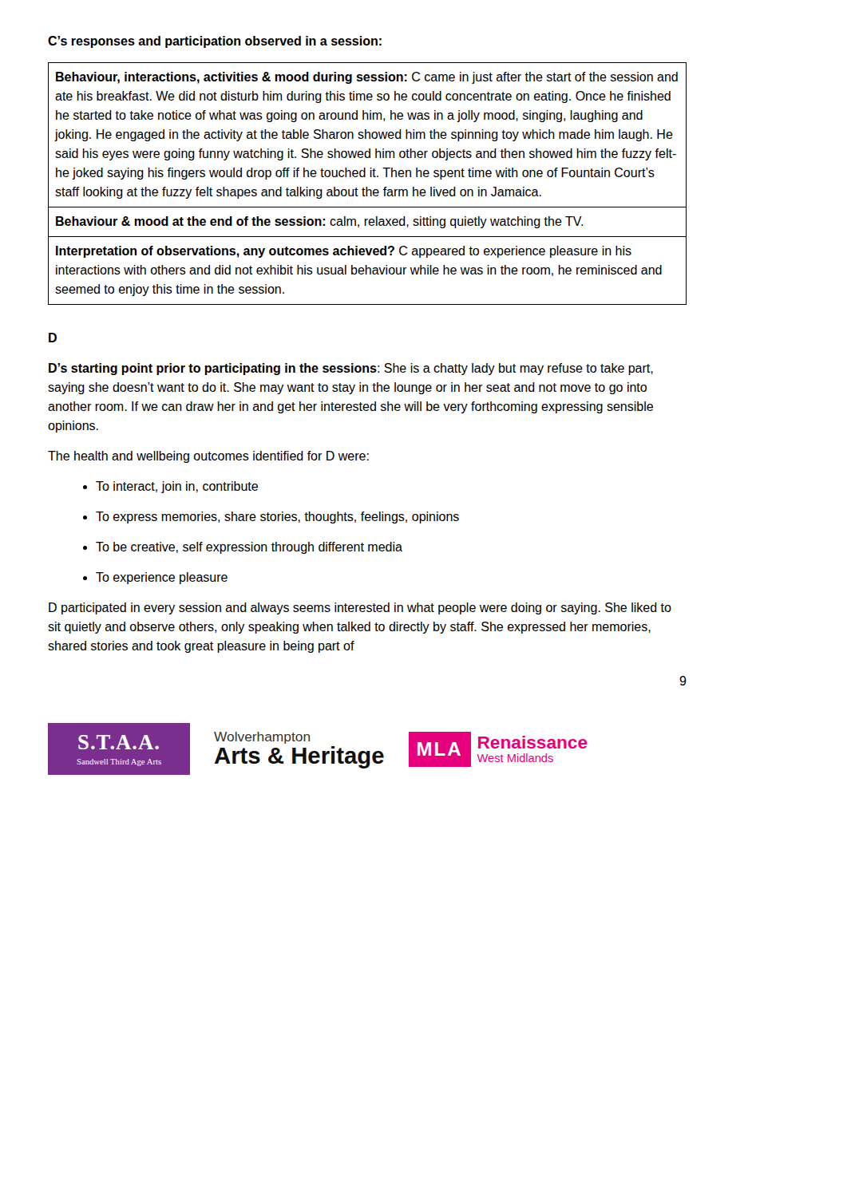C’s responses and participation observed in a session:
| Behaviour, interactions, activities & mood during session: C came in just after the start of the session and ate his breakfast. We did not disturb him during this time so he could concentrate on eating. Once he finished he started to take notice of what was going on around him, he was in a jolly mood, singing, laughing and joking. He engaged in the activity at the table Sharon showed him the spinning toy which made him laugh. He said his eyes were going funny watching it. She showed him other objects and then showed him the fuzzy felt- he joked saying his fingers would drop off if he touched it. Then he spent time with one of Fountain Court’s staff looking at the fuzzy felt shapes and talking about the farm he lived on in Jamaica. |
| Behaviour & mood at the end of the session: calm, relaxed, sitting quietly watching the TV. |
| Interpretation of observations, any outcomes achieved? C appeared to experience pleasure in his interactions with others and did not exhibit his usual behaviour while he was in the room, he reminisced and seemed to enjoy this time in the session. |
D
D’s starting point prior to participating in the sessions: She is a chatty lady but may refuse to take part, saying she doesn’t want to do it. She may want to stay in the lounge or in her seat and not move to go into another room. If we can draw her in and get her interested she will be very forthcoming expressing sensible opinions.
The health and wellbeing outcomes identified for D were:
To interact, join in, contribute
To express memories, share stories, thoughts, feelings, opinions
To be creative, self expression through different media
To experience pleasure
D participated in every session and always seems interested in what people were doing or saying. She liked to sit quietly and observe others, only speaking when talked to directly by staff. She expressed her memories, shared stories and took great pleasure in being part of
9
S.T.A.A.
Sandwell Third Age Arts
Wolverhampton
Arts & Heritage
MLA
Renaissance
West Midlands